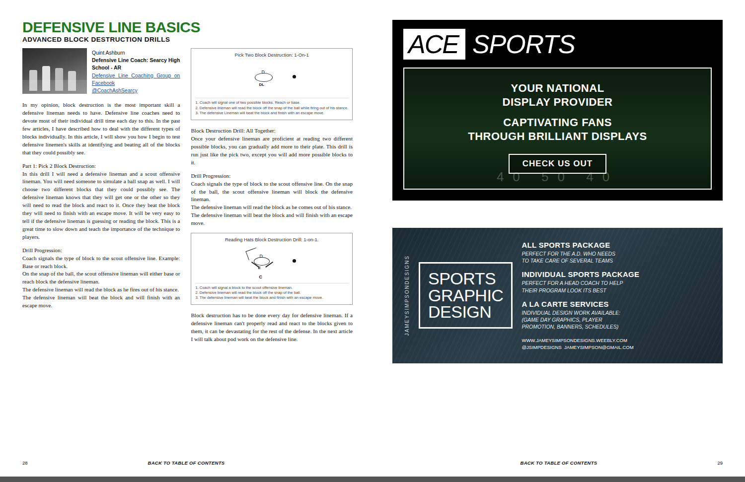Defensive Line Basics
Advanced Block Destruction Drills
Quint Ashburn
Defensive Line Coach: Searcy High School - AR
Defensive Line Coaching Group on Facebook
@CoachAshSearcy
In my opinion, block destruction is the most important skill a defensive lineman needs to have. Defensive line coaches need to devote most of their individual drill time each day to this. In the past few articles, I have described how to deal with the different types of blocks individually. In this article, I will show you how I begin to test defensive linemen's skills at identifying and beating all of the blocks that they could possibly see.
Part 1: Pick 2 Block Destruction:
In this drill I will need a defensive lineman and a scout offensive lineman. You will need someone to simulate a ball snap as well. I will choose two different blocks that they could possibly see. The defensive lineman knows that they will get one or the other so they will need to read the block and react to it. Once they beat the block they will need to finish with an escape move. It will be very easy to tell if the defensive lineman is guessing or reading the block. This is a great time to slow down and teach the importance of the technique to players.
Drill Progression:
Coach signals the type of block to the scout offensive line. Example: Base or reach block.
On the snap of the ball, the scout offensive lineman will either base or reach block the defensive lineman.
The defensive lineman will read the block as he fires out of his stance.
The defensive lineman will beat the block and will finish with an escape move.
Pick Two Block Destruction: 1-On-1
D
DL
1. Coach will signal one of two possible blocks. Reach or base.
2. Defensive lineman will read the block off the snap of the ball while firing out of his stance.
3. The defensive Lineman will beat the block and finish with an escape move.
Block Destruction Drill: All Together:
Once your defensive lineman are proficient at reading two different possible blocks, you can gradually add more to their plate. This drill is run just like the pick two, except you will add more possible blocks to it.
Drill Progression:
Coach signals the type of block to the scout offensive line. On the snap of the ball, the scout offensive lineman will block the defensive lineman.
The defensive lineman will read the block as he comes out of his stance.
The defensive lineman will beat the block and will finish with an escape move.
Reading Hats Block Destruction Drill: 1-on-1.
D
E
C
1. Coach will signal a block to the scout offensive lineman.
2. Defensive lineman will read the block off the snap of the ball.
3. The defensive lineman will beat the block and finish with an escape move.
Block destruction has to be done every day for defensive lineman. If a defensive lineman can't properly read and react to the blocks given to them, it can be devastating for the rest of the defense. In the next article I will talk about pod work on the defensive line.
28
BACK TO TABLE OF CONTENTS
ACE
SPORTS
YOUR NATIONAL
DISPLAY PROVIDER
CAPTIVATING FANS
THROUGH BRILLIANT DISPLAYS
CHECK US OUT
40 50 40
JAMEYSIMPSONDESIGNS
SPORTS
GRAPHIC
DESIGN
ALL SPORTS PACKAGE
PERFECT FOR THE A.D. WHO NEEDS
TO TAKE CARE OF SEVERAL TEAMS
INDIVIDUAL SPORTS PACKAGE
PERFECT FOR A HEAD COACH TO HELP
THEIR PROGRAM LOOK ITS BEST
A LA CARTE SERVICES
INDIVIDUAL DESIGN WORK AVAILABLE:
(GAME DAY GRAPHICS, PLAYER
PROMOTION, BANNERS, SCHEDULES)
WWW.JAMEYSIMPSONDESIGNS.WEEBLY.COM
@JSIMPDESIGNS JAMEYSIMPSON@GMAIL.COM
BACK TO TABLE OF CONTENTS
29